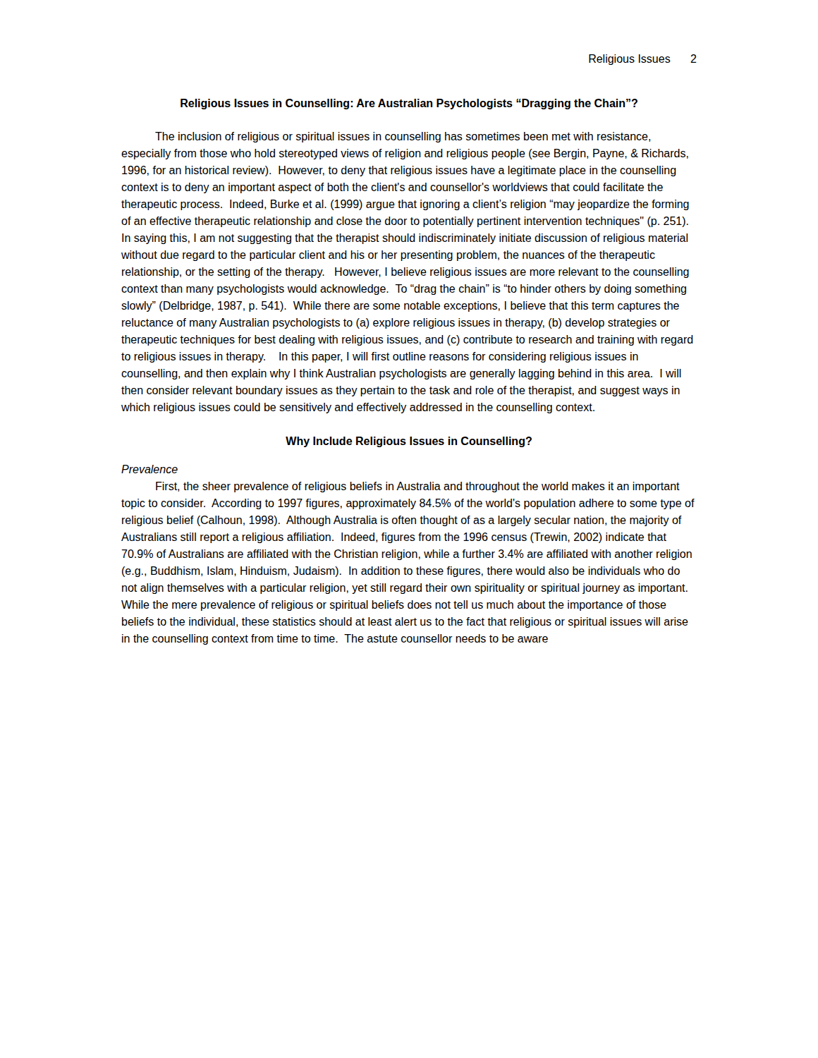Religious Issues 2
Religious Issues in Counselling: Are Australian Psychologists “Dragging the Chain”?
The inclusion of religious or spiritual issues in counselling has sometimes been met with resistance, especially from those who hold stereotyped views of religion and religious people (see Bergin, Payne, & Richards, 1996, for an historical review). However, to deny that religious issues have a legitimate place in the counselling context is to deny an important aspect of both the client's and counsellor's worldviews that could facilitate the therapeutic process. Indeed, Burke et al. (1999) argue that ignoring a client’s religion “may jeopardize the forming of an effective therapeutic relationship and close the door to potentially pertinent intervention techniques" (p. 251). In saying this, I am not suggesting that the therapist should indiscriminately initiate discussion of religious material without due regard to the particular client and his or her presenting problem, the nuances of the therapeutic relationship, or the setting of the therapy. However, I believe religious issues are more relevant to the counselling context than many psychologists would acknowledge. To “drag the chain” is “to hinder others by doing something slowly” (Delbridge, 1987, p. 541). While there are some notable exceptions, I believe that this term captures the reluctance of many Australian psychologists to (a) explore religious issues in therapy, (b) develop strategies or therapeutic techniques for best dealing with religious issues, and (c) contribute to research and training with regard to religious issues in therapy. In this paper, I will first outline reasons for considering religious issues in counselling, and then explain why I think Australian psychologists are generally lagging behind in this area. I will then consider relevant boundary issues as they pertain to the task and role of the therapist, and suggest ways in which religious issues could be sensitively and effectively addressed in the counselling context.
Why Include Religious Issues in Counselling?
Prevalence
First, the sheer prevalence of religious beliefs in Australia and throughout the world makes it an important topic to consider. According to 1997 figures, approximately 84.5% of the world's population adhere to some type of religious belief (Calhoun, 1998). Although Australia is often thought of as a largely secular nation, the majority of Australians still report a religious affiliation. Indeed, figures from the 1996 census (Trewin, 2002) indicate that 70.9% of Australians are affiliated with the Christian religion, while a further 3.4% are affiliated with another religion (e.g., Buddhism, Islam, Hinduism, Judaism). In addition to these figures, there would also be individuals who do not align themselves with a particular religion, yet still regard their own spirituality or spiritual journey as important. While the mere prevalence of religious or spiritual beliefs does not tell us much about the importance of those beliefs to the individual, these statistics should at least alert us to the fact that religious or spiritual issues will arise in the counselling context from time to time. The astute counsellor needs to be aware